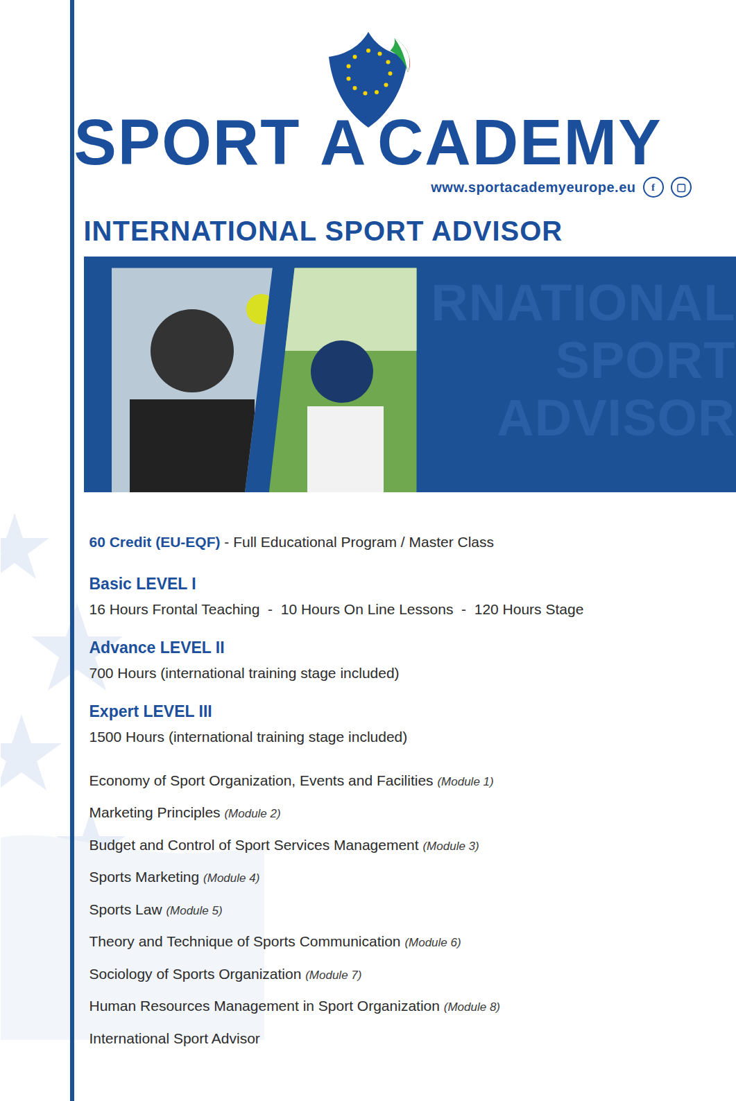SPORT ACADEMY
www.sportacademyeurope.eu f ▢
INTERNATIONAL SPORT ADVISOR
RNATIONAL SPORT ADVISOR
60 Credit (EU-EQF) - Full Educational Program / Master Class
Basic LEVEL I
16 Hours Frontal Teaching - 10 Hours On Line Lessons - 120 Hours Stage
Advance LEVEL II
700 Hours (international training stage included)
Expert LEVEL III
1500 Hours (international training stage included)
Economy of Sport Organization, Events and Facilities (Module 1)
Marketing Principles (Module 2)
Budget and Control of Sport Services Management (Module 3)
Sports Marketing (Module 4)
Sports Law (Module 5)
Theory and Technique of Sports Communication (Module 6)
Sociology of Sports Organization (Module 7)
Human Resources Management in Sport Organization (Module 8)
International Sport Advisor